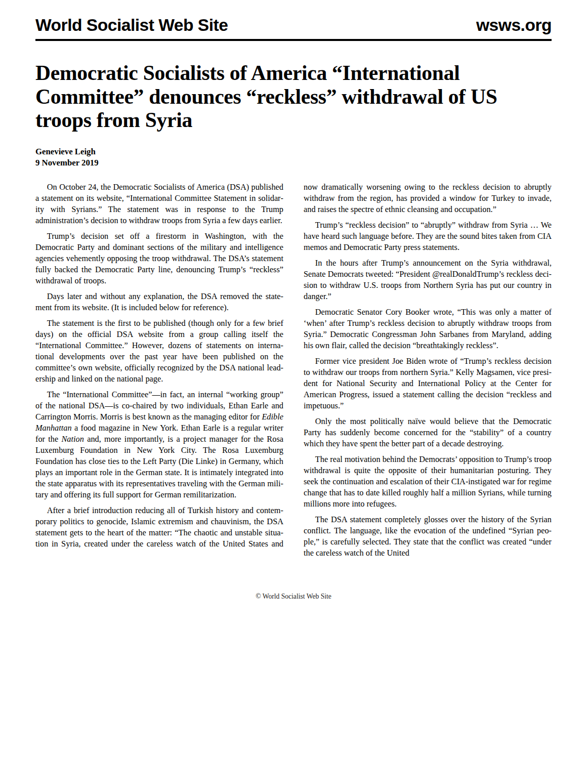World Socialist Web Site
wsws.org
Democratic Socialists of America “International Committee” denounces “reckless” withdrawal of US troops from Syria
Genevieve Leigh 9 November 2019
On October 24, the Democratic Socialists of America (DSA) published a statement on its website, “International Committee Statement in solidarity with Syrians.” The statement was in response to the Trump administration’s decision to withdraw troops from Syria a few days earlier.
Trump’s decision set off a firestorm in Washington, with the Democratic Party and dominant sections of the military and intelligence agencies vehemently opposing the troop withdrawal. The DSA’s statement fully backed the Democratic Party line, denouncing Trump’s “reckless” withdrawal of troops.
Days later and without any explanation, the DSA removed the statement from its website. (It is included below for reference).
The statement is the first to be published (though only for a few brief days) on the official DSA website from a group calling itself the “International Committee.” However, dozens of statements on international developments over the past year have been published on the committee’s own website, officially recognized by the DSA national leadership and linked on the national page.
The “International Committee”—in fact, an internal “working group” of the national DSA—is co-chaired by two individuals, Ethan Earle and Carrington Morris. Morris is best known as the managing editor for Edible Manhattan a food magazine in New York. Ethan Earle is a regular writer for the Nation and, more importantly, is a project manager for the Rosa Luxemburg Foundation in New York City. The Rosa Luxemburg Foundation has close ties to the Left Party (Die Linke) in Germany, which plays an important role in the German state. It is intimately integrated into the state apparatus with its representatives traveling with the German military and offering its full support for German remilitarization.
After a brief introduction reducing all of Turkish history and contemporary politics to genocide, Islamic extremism and chauvinism, the DSA statement gets to the heart of the matter: “The chaotic and unstable situation in Syria, created under the careless watch of the United States and now dramatically worsening owing to the reckless decision to abruptly withdraw from the region, has provided a window for Turkey to invade, and raises the spectre of ethnic cleansing and occupation.”
Trump’s “reckless decision” to “abruptly” withdraw from Syria … We have heard such language before. They are the sound bites taken from CIA memos and Democratic Party press statements.
In the hours after Trump’s announcement on the Syria withdrawal, Senate Democrats tweeted: “President @realDonaldTrump’s reckless decision to withdraw U.S. troops from Northern Syria has put our country in danger.”
Democratic Senator Cory Booker wrote, “This was only a matter of ‘when’ after Trump’s reckless decision to abruptly withdraw troops from Syria.” Democratic Congressman John Sarbanes from Maryland, adding his own flair, called the decision “breathtakingly reckless”.
Former vice president Joe Biden wrote of “Trump’s reckless decision to withdraw our troops from northern Syria.” Kelly Magsamen, vice president for National Security and International Policy at the Center for American Progress, issued a statement calling the decision “reckless and impetuous.”
Only the most politically naïve would believe that the Democratic Party has suddenly become concerned for the “stability” of a country which they have spent the better part of a decade destroying.
The real motivation behind the Democrats’ opposition to Trump’s troop withdrawal is quite the opposite of their humanitarian posturing. They seek the continuation and escalation of their CIA-instigated war for regime change that has to date killed roughly half a million Syrians, while turning millions more into refugees.
The DSA statement completely glosses over the history of the Syrian conflict. The language, like the evocation of the undefined “Syrian people,” is carefully selected. They state that the conflict was created “under the careless watch of the United
© World Socialist Web Site